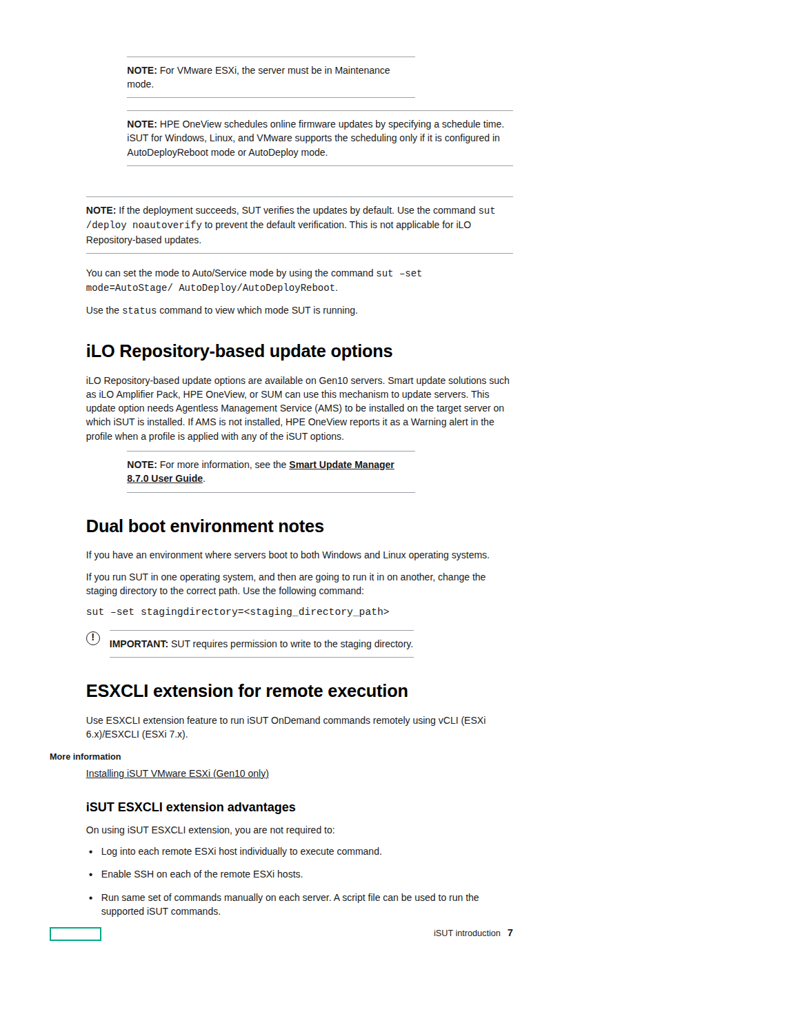NOTE: For VMware ESXi, the server must be in Maintenance mode.
NOTE: HPE OneView schedules online firmware updates by specifying a schedule time. iSUT for Windows, Linux, and VMware supports the scheduling only if it is configured in AutoDeployReboot mode or AutoDeploy mode.
NOTE: If the deployment succeeds, SUT verifies the updates by default. Use the command sut /deploy noautoverify to prevent the default verification. This is not applicable for iLO Repository-based updates.
You can set the mode to Auto/Service mode by using the command sut –set mode=AutoStage/ AutoDeploy/AutoDeployReboot.
Use the status command to view which mode SUT is running.
iLO Repository-based update options
iLO Repository-based update options are available on Gen10 servers. Smart update solutions such as iLO Amplifier Pack, HPE OneView, or SUM can use this mechanism to update servers. This update option needs Agentless Management Service (AMS) to be installed on the target server on which iSUT is installed. If AMS is not installed, HPE OneView reports it as a Warning alert in the profile when a profile is applied with any of the iSUT options.
NOTE: For more information, see the Smart Update Manager 8.7.0 User Guide.
Dual boot environment notes
If you have an environment where servers boot to both Windows and Linux operating systems.
If you run SUT in one operating system, and then are going to run it in on another, change the staging directory to the correct path. Use the following command:
sut –set stagingdirectory=<staging_directory_path>
!
IMPORTANT: SUT requires permission to write to the staging directory.
ESXCLI extension for remote execution
Use ESXCLI extension feature to run iSUT OnDemand commands remotely using vCLI (ESXi 6.x)/ESXCLI (ESXi 7.x).
More information
Installing iSUT VMware ESXi (Gen10 only)
iSUT ESXCLI extension advantages
On using iSUT ESXCLI extension, you are not required to:
Log into each remote ESXi host individually to execute command.
Enable SSH on each of the remote ESXi hosts.
Run same set of commands manually on each server. A script file can be used to run the supported iSUT commands.
iSUT introduction 7